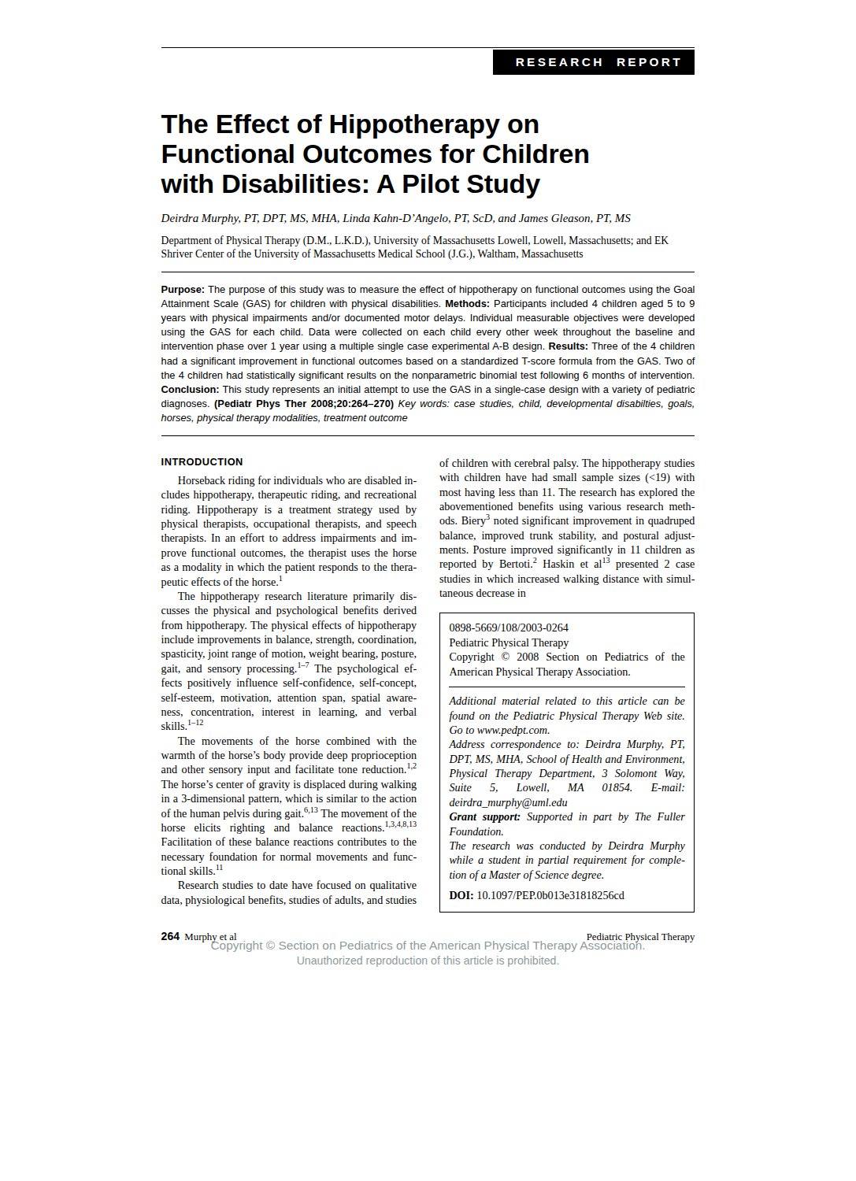RESEARCH REPORT
The Effect of Hippotherapy on
Functional Outcomes for Children
with Disabilities: A Pilot Study
Deirdra Murphy, PT, DPT, MS, MHA, Linda Kahn-D’Angelo, PT, ScD, and James Gleason, PT, MS
Department of Physical Therapy (D.M., L.K.D.), University of Massachusetts Lowell, Lowell, Massachusetts; and EK Shriver Center of the University of Massachusetts Medical School (J.G.), Waltham, Massachusetts
Purpose: The purpose of this study was to measure the effect of hippotherapy on functional outcomes using the Goal Attainment Scale (GAS) for children with physical disabilities. Methods: Participants included 4 children aged 5 to 9 years with physical impairments and/or documented motor delays. Individual measurable objectives were developed using the GAS for each child. Data were collected on each child every other week throughout the baseline and intervention phase over 1 year using a multiple single case experimental A-B design. Results: Three of the 4 children had a significant improvement in functional outcomes based on a standardized T-score formula from the GAS. Two of the 4 children had statistically significant results on the nonparametric binomial test following 6 months of intervention. Conclusion: This study represents an initial attempt to use the GAS in a single-case design with a variety of pediatric diagnoses. (Pediatr Phys Ther 2008;20:264–270) Key words: case studies, child, developmental disabilties, goals, horses, physical therapy modalities, treatment outcome
INTRODUCTION
Horseback riding for individuals who are disabled includes hippotherapy, therapeutic riding, and recreational riding. Hippotherapy is a treatment strategy used by physical therapists, occupational therapists, and speech therapists. In an effort to address impairments and improve functional outcomes, the therapist uses the horse as a modality in which the patient responds to the therapeutic effects of the horse.1
The hippotherapy research literature primarily discusses the physical and psychological benefits derived from hippotherapy. The physical effects of hippotherapy include improvements in balance, strength, coordination, spasticity, joint range of motion, weight bearing, posture, gait, and sensory processing.1–7 The psychological effects positively influence self-confidence, self-concept, self-esteem, motivation, attention span, spatial awareness, concentration, interest in learning, and verbal skills.1–12
The movements of the horse combined with the warmth of the horse’s body provide deep proprioception and other sensory input and facilitate tone reduction.1,2 The horse’s center of gravity is displaced during walking in a 3-dimensional pattern, which is similar to the action of the human pelvis during gait.6,13 The movement of the horse elicits righting and balance reactions.1,3,4,8,13 Facilitation of these balance reactions contributes to the necessary foundation for normal movements and functional skills.11
Research studies to date have focused on qualitative data, physiological benefits, studies of adults, and studies of children with cerebral palsy. The hippotherapy studies with children have had small sample sizes (<19) with most having less than 11. The research has explored the abovementioned benefits using various research methods. Biery3 noted significant improvement in quadruped balance, improved trunk stability, and postural adjustments. Posture improved significantly in 11 children as reported by Bertoti.2 Haskin et al13 presented 2 case studies in which increased walking distance with simultaneous decrease in
0898-5669/108/2003-0264
Pediatric Physical Therapy
Copyright © 2008 Section on Pediatrics of the American Physical Therapy Association.
Additional material related to this article can be found on the Pediatric Physical Therapy Web site. Go to www.pedpt.com.
Address correspondence to: Deirdra Murphy, PT, DPT, MS, MHA, School of Health and Environment, Physical Therapy Department, 3 Solomont Way, Suite 5, Lowell, MA 01854. E-mail: deirdra_murphy@uml.edu
Grant support: Supported in part by The Fuller Foundation.
The research was conducted by Deirdra Murphy while a student in partial requirement for completion of a Master of Science degree.
DOI: 10.1097/PEP.0b013e31818256cd
264 Murphy et al
Pediatric Physical Therapy
Copyright © Section on Pediatrics of the American Physical Therapy Association.
Unauthorized reproduction of this article is prohibited.